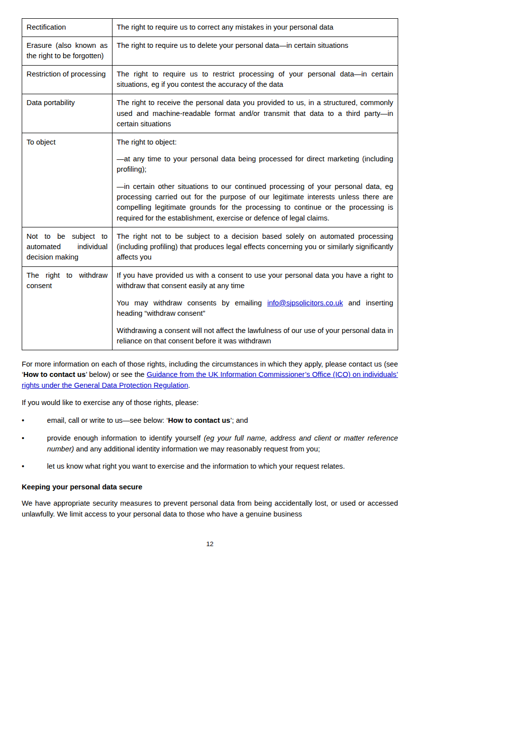| Rectification | The right to require us to correct any mistakes in your personal data |
| Erasure (also known as the right to be forgotten) | The right to require us to delete your personal data—in certain situations |
| Restriction of processing | The right to require us to restrict processing of your personal data—in certain situations, eg if you contest the accuracy of the data |
| Data portability | The right to receive the personal data you provided to us, in a structured, commonly used and machine-readable format and/or transmit that data to a third party—in certain situations |
| To object | The right to object: —at any time to your personal data being processed for direct marketing (including profiling); —in certain other situations to our continued processing of your personal data, eg processing carried out for the purpose of our legitimate interests unless there are compelling legitimate grounds for the processing to continue or the processing is required for the establishment, exercise or defence of legal claims. |
| Not to be subject to automated individual decision making | The right not to be subject to a decision based solely on automated processing (including profiling) that produces legal effects concerning you or similarly significantly affects you |
| The right to withdraw consent | If you have provided us with a consent to use your personal data you have a right to withdraw that consent easily at any time You may withdraw consents by emailing info@sjpsolicitors.co.uk and inserting heading “withdraw consent” Withdrawing a consent will not affect the lawfulness of our use of your personal data in reliance on that consent before it was withdrawn |
For more information on each of those rights, including the circumstances in which they apply, please contact us (see ‘How to contact us’ below) or see the Guidance from the UK Information Commissioner’s Office (ICO) on individuals’ rights under the General Data Protection Regulation.
If you would like to exercise any of those rights, please:
•email, call or write to us—see below: ‘How to contact us’; and
•provide enough information to identify yourself (eg your full name, address and client or matter reference number) and any additional identity information we may reasonably request from you;
•let us know what right you want to exercise and the information to which your request relates.
Keeping your personal data secure
We have appropriate security measures to prevent personal data from being accidentally lost, or used or accessed unlawfully. We limit access to your personal data to those who have a genuine business
12